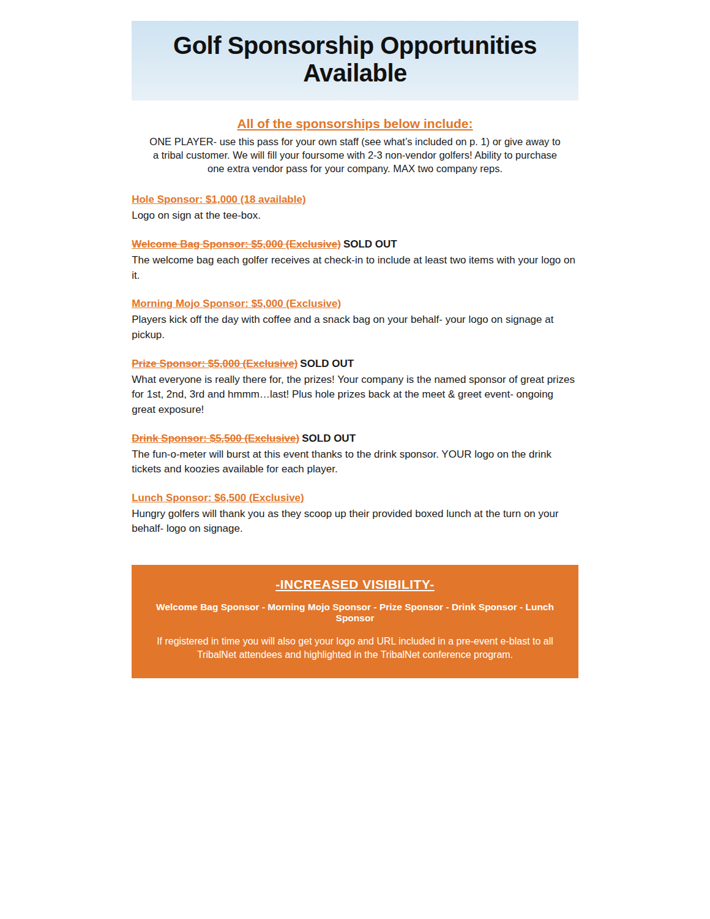Golf Sponsorship Opportunities Available
All of the sponsorships below include:
ONE PLAYER- use this pass for your own staff (see what’s included on p. 1) or give away to a tribal customer. We will fill your foursome with 2-3 non-vendor golfers! Ability to purchase one extra vendor pass for your company. MAX two company reps.
Hole Sponsor: $1,000 (18 available)
Logo on sign at the tee-box.
Welcome Bag Sponsor: $5,000 (Exclusive)
SOLD OUT
The welcome bag each golfer receives at check-in to include at least two items with your logo on it.
Morning Mojo Sponsor: $5,000 (Exclusive)
Players kick off the day with coffee and a snack bag on your behalf- your logo on signage at pickup.
Prize Sponsor: $5,000 (Exclusive)
SOLD OUT
What everyone is really there for, the prizes! Your company is the named sponsor of great prizes for 1st, 2nd, 3rd and hmmm…last! Plus hole prizes back at the meet & greet event- ongoing great exposure!
Drink Sponsor: $5,500 (Exclusive)
SOLD OUT
The fun-o-meter will burst at this event thanks to the drink sponsor. YOUR logo on the drink tickets and koozies available for each player.
Lunch Sponsor: $6,500 (Exclusive)
Hungry golfers will thank you as they scoop up their provided boxed lunch at the turn on your behalf- logo on signage.
-INCREASED VISIBILITY-
Welcome Bag Sponsor - Morning Mojo Sponsor - Prize Sponsor - Drink Sponsor - Lunch Sponsor
If registered in time you will also get your logo and URL included in a pre-event e-blast to all TribalNet attendees and highlighted in the TribalNet conference program.